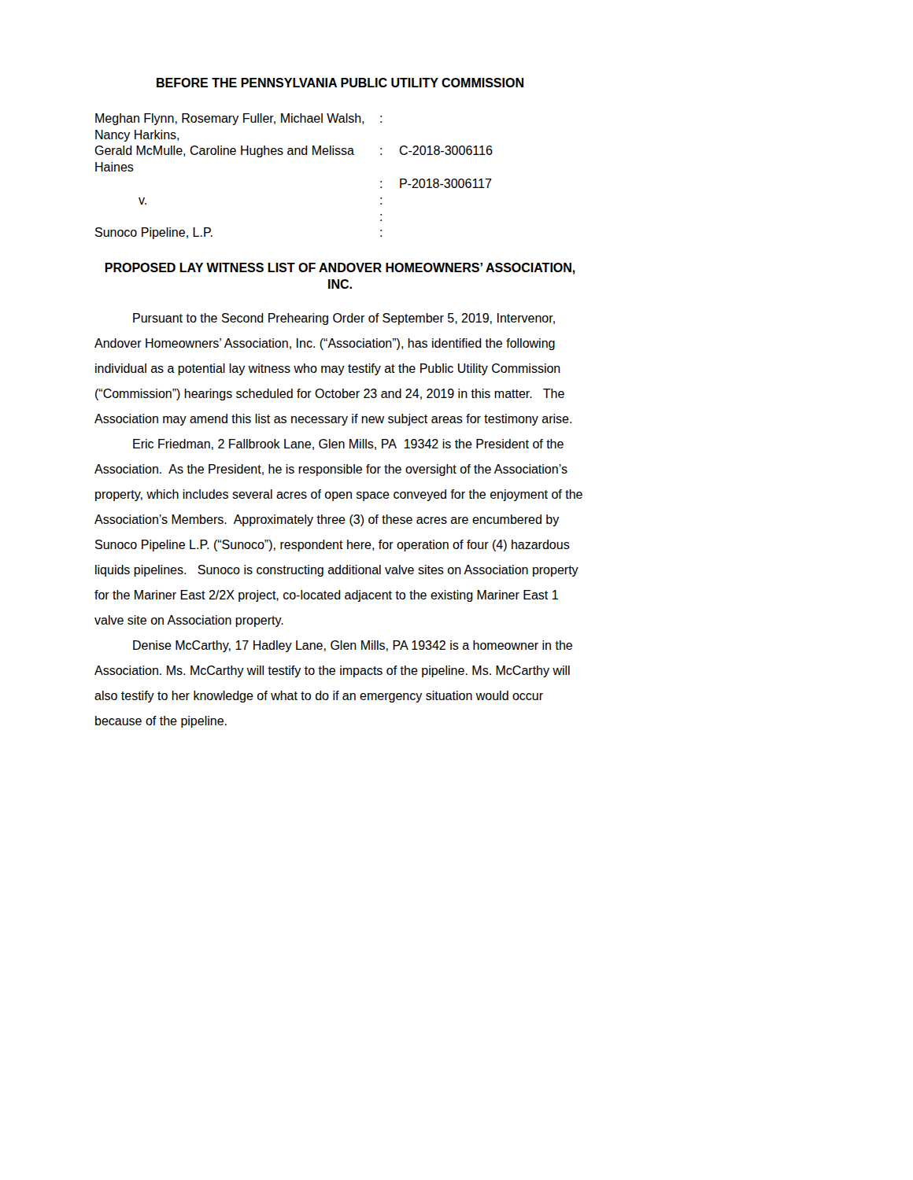BEFORE THE PENNSYLVANIA PUBLIC UTILITY COMMISSION
| Meghan Flynn, Rosemary Fuller, Michael Walsh, Nancy Harkins, | : | |
| Gerald McMulle, Caroline Hughes and Melissa Haines | : | C-2018-3006116 |
| | : | P-2018-3006117 |
| v. | : | |
| | : | |
| Sunoco Pipeline, L.P. | : | |
PROPOSED LAY WITNESS LIST OF ANDOVER HOMEOWNERS’ ASSOCIATION, INC.
Pursuant to the Second Prehearing Order of September 5, 2019, Intervenor, Andover Homeowners’ Association, Inc. (“Association”), has identified the following individual as a potential lay witness who may testify at the Public Utility Commission (“Commission”) hearings scheduled for October 23 and 24, 2019 in this matter. The Association may amend this list as necessary if new subject areas for testimony arise.
Eric Friedman, 2 Fallbrook Lane, Glen Mills, PA 19342 is the President of the Association. As the President, he is responsible for the oversight of the Association’s property, which includes several acres of open space conveyed for the enjoyment of the Association’s Members. Approximately three (3) of these acres are encumbered by Sunoco Pipeline L.P. (“Sunoco”), respondent here, for operation of four (4) hazardous liquids pipelines. Sunoco is constructing additional valve sites on Association property for the Mariner East 2/2X project, co-located adjacent to the existing Mariner East 1 valve site on Association property.
Denise McCarthy, 17 Hadley Lane, Glen Mills, PA 19342 is a homeowner in the Association. Ms. McCarthy will testify to the impacts of the pipeline. Ms. McCarthy will also testify to her knowledge of what to do if an emergency situation would occur because of the pipeline.